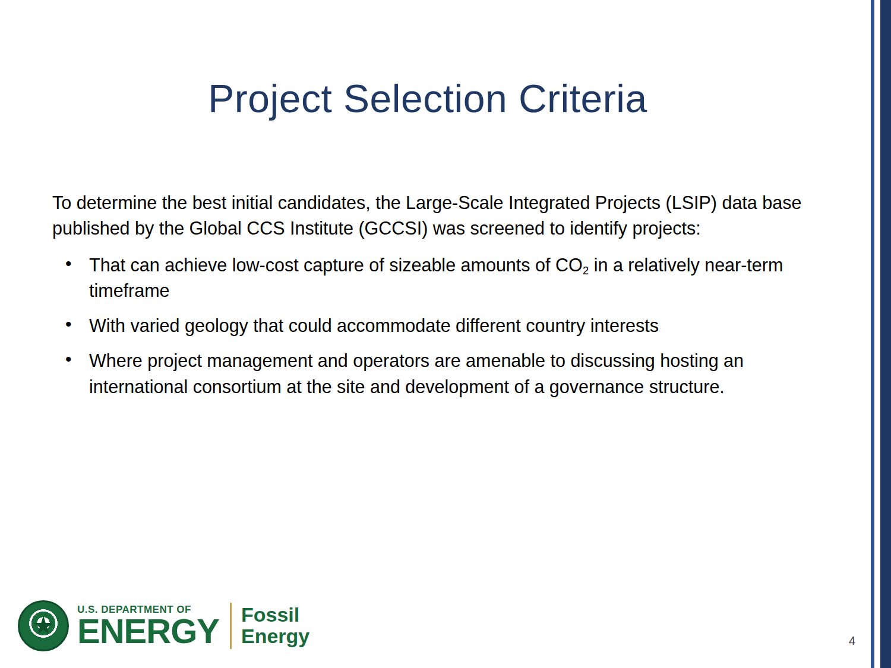Project Selection Criteria
To determine the best initial candidates, the Large-Scale Integrated Projects (LSIP) data base published by the Global CCS Institute (GCCSI) was screened to identify projects:
That can achieve low-cost capture of sizeable amounts of CO2 in a relatively near-term timeframe
With varied geology that could accommodate different country interests
Where project management and operators are amenable to discussing hosting an international consortium at the site and development of a governance structure.
U.S. DEPARTMENT OF
ENERGY
Fossil
Energy
4